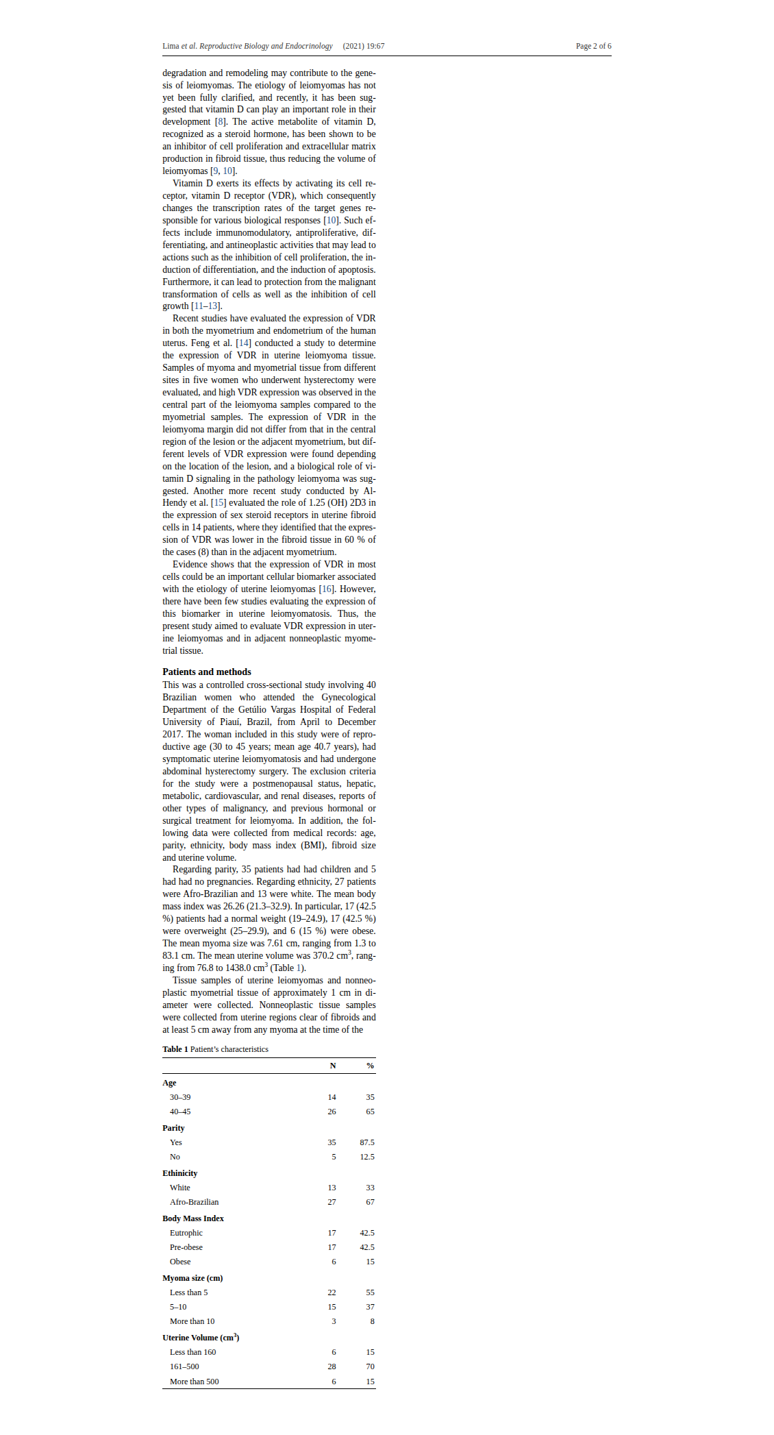Lima et al. Reproductive Biology and Endocrinology (2021) 19:67
Page 2 of 6
degradation and remodeling may contribute to the genesis of leiomyomas. The etiology of leiomyomas has not yet been fully clarified, and recently, it has been suggested that vitamin D can play an important role in their development [8]. The active metabolite of vitamin D, recognized as a steroid hormone, has been shown to be an inhibitor of cell proliferation and extracellular matrix production in fibroid tissue, thus reducing the volume of leiomyomas [9, 10].
Vitamin D exerts its effects by activating its cell receptor, vitamin D receptor (VDR), which consequently changes the transcription rates of the target genes responsible for various biological responses [10]. Such effects include immunomodulatory, antiproliferative, differentiating, and antineoplastic activities that may lead to actions such as the inhibition of cell proliferation, the induction of differentiation, and the induction of apoptosis. Furthermore, it can lead to protection from the malignant transformation of cells as well as the inhibition of cell growth [11–13].
Recent studies have evaluated the expression of VDR in both the myometrium and endometrium of the human uterus. Feng et al. [14] conducted a study to determine the expression of VDR in uterine leiomyoma tissue. Samples of myoma and myometrial tissue from different sites in five women who underwent hysterectomy were evaluated, and high VDR expression was observed in the central part of the leiomyoma samples compared to the myometrial samples. The expression of VDR in the leiomyoma margin did not differ from that in the central region of the lesion or the adjacent myometrium, but different levels of VDR expression were found depending on the location of the lesion, and a biological role of vitamin D signaling in the pathology leiomyoma was suggested. Another more recent study conducted by Al-Hendy et al. [15] evaluated the role of 1.25 (OH) 2D3 in the expression of sex steroid receptors in uterine fibroid cells in 14 patients, where they identified that the expression of VDR was lower in the fibroid tissue in 60 % of the cases (8) than in the adjacent myometrium.
Evidence shows that the expression of VDR in most cells could be an important cellular biomarker associated with the etiology of uterine leiomyomas [16]. However, there have been few studies evaluating the expression of this biomarker in uterine leiomyomatosis. Thus, the present study aimed to evaluate VDR expression in uterine leiomyomas and in adjacent nonneoplastic myometrial tissue.
Patients and methods
This was a controlled cross-sectional study involving 40 Brazilian women who attended the Gynecological Department of the Getúlio Vargas Hospital of Federal University of Piauí, Brazil, from April to December 2017. The woman included in this study were of reproductive age (30 to 45 years; mean age 40.7 years), had symptomatic uterine leiomyomatosis and had undergone abdominal hysterectomy surgery. The exclusion criteria for the study were a postmenopausal status, hepatic, metabolic, cardiovascular, and renal diseases, reports of other types of malignancy, and previous hormonal or surgical treatment for leiomyoma. In addition, the following data were collected from medical records: age, parity, ethnicity, body mass index (BMI), fibroid size and uterine volume.
Regarding parity, 35 patients had had children and 5 had had no pregnancies. Regarding ethnicity, 27 patients were Afro-Brazilian and 13 were white. The mean body mass index was 26.26 (21.3–32.9). In particular, 17 (42.5 %) patients had a normal weight (19–24.9), 17 (42.5 %) were overweight (25–29.9), and 6 (15 %) were obese. The mean myoma size was 7.61 cm, ranging from 1.3 to 83.1 cm. The mean uterine volume was 370.2 cm3, ranging from 76.8 to 1438.0 cm3 (Table 1).
Tissue samples of uterine leiomyomas and nonneoplastic myometrial tissue of approximately 1 cm in diameter were collected. Nonneoplastic tissue samples were collected from uterine regions clear of fibroids and at least 5 cm away from any myoma at the time of the
Table 1 Patient’s characteristics
| | N | % |
| --- | --- | --- |
| Age |
| 30–39 | 14 | 35 |
| 40–45 | 26 | 65 |
| Parity |
| Yes | 35 | 87.5 |
| No | 5 | 12.5 |
| Ethinicity |
| White | 13 | 33 |
| Afro-Brazilian | 27 | 67 |
| Body Mass Index |
| Eutrophic | 17 | 42.5 |
| Pre-obese | 17 | 42.5 |
| Obese | 6 | 15 |
| Myoma size (cm) |
| Less than 5 | 22 | 55 |
| 5–10 | 15 | 37 |
| More than 10 | 3 | 8 |
| Uterine Volume (cm 3 ) |
| Less than 160 | 6 | 15 |
| 161–500 | 28 | 70 |
| More than 500 | 6 | 15 |